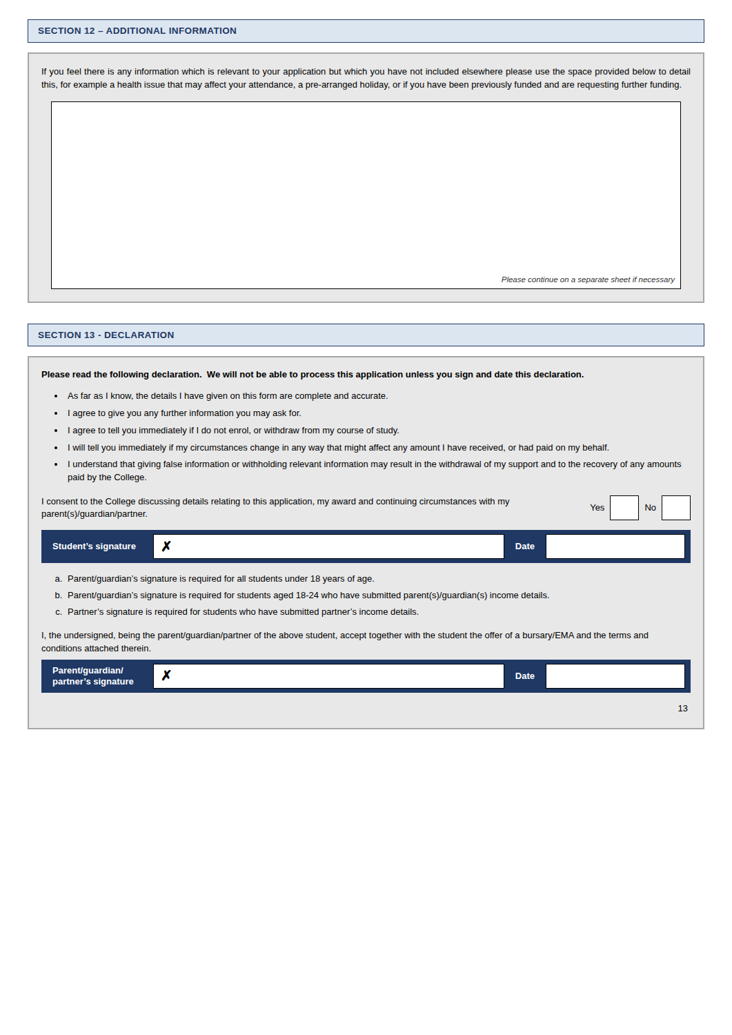SECTION 12 – ADDITIONAL INFORMATION
If you feel there is any information which is relevant to your application but which you have not included elsewhere please use the space provided below to detail this, for example a health issue that may affect your attendance, a pre-arranged holiday, or if you have been previously funded and are requesting further funding.
Please continue on a separate sheet if necessary
SECTION 13 - DECLARATION
Please read the following declaration. We will not be able to process this application unless you sign and date this declaration.
As far as I know, the details I have given on this form are complete and accurate.
I agree to give you any further information you may ask for.
I agree to tell you immediately if I do not enrol, or withdraw from my course of study.
I will tell you immediately if my circumstances change in any way that might affect any amount I have received, or had paid on my behalf.
I understand that giving false information or withholding relevant information may result in the withdrawal of my support and to the recovery of any amounts paid by the College.
I consent to the College discussing details relating to this application, my award and continuing circumstances with my parent(s)/guardian/partner.
Yes No
Student’s signature
✗
Date
Parent/guardian’s signature is required for all students under 18 years of age.
Parent/guardian’s signature is required for students aged 18-24 who have submitted parent(s)/guardian(s) income details.
Partner’s signature is required for students who have submitted partner’s income details.
I, the undersigned, being the parent/guardian/partner of the above student, accept together with the student the offer of a bursary/EMA and the terms and conditions attached therein.
Parent/guardian/
partner’s signature
✗
Date
13